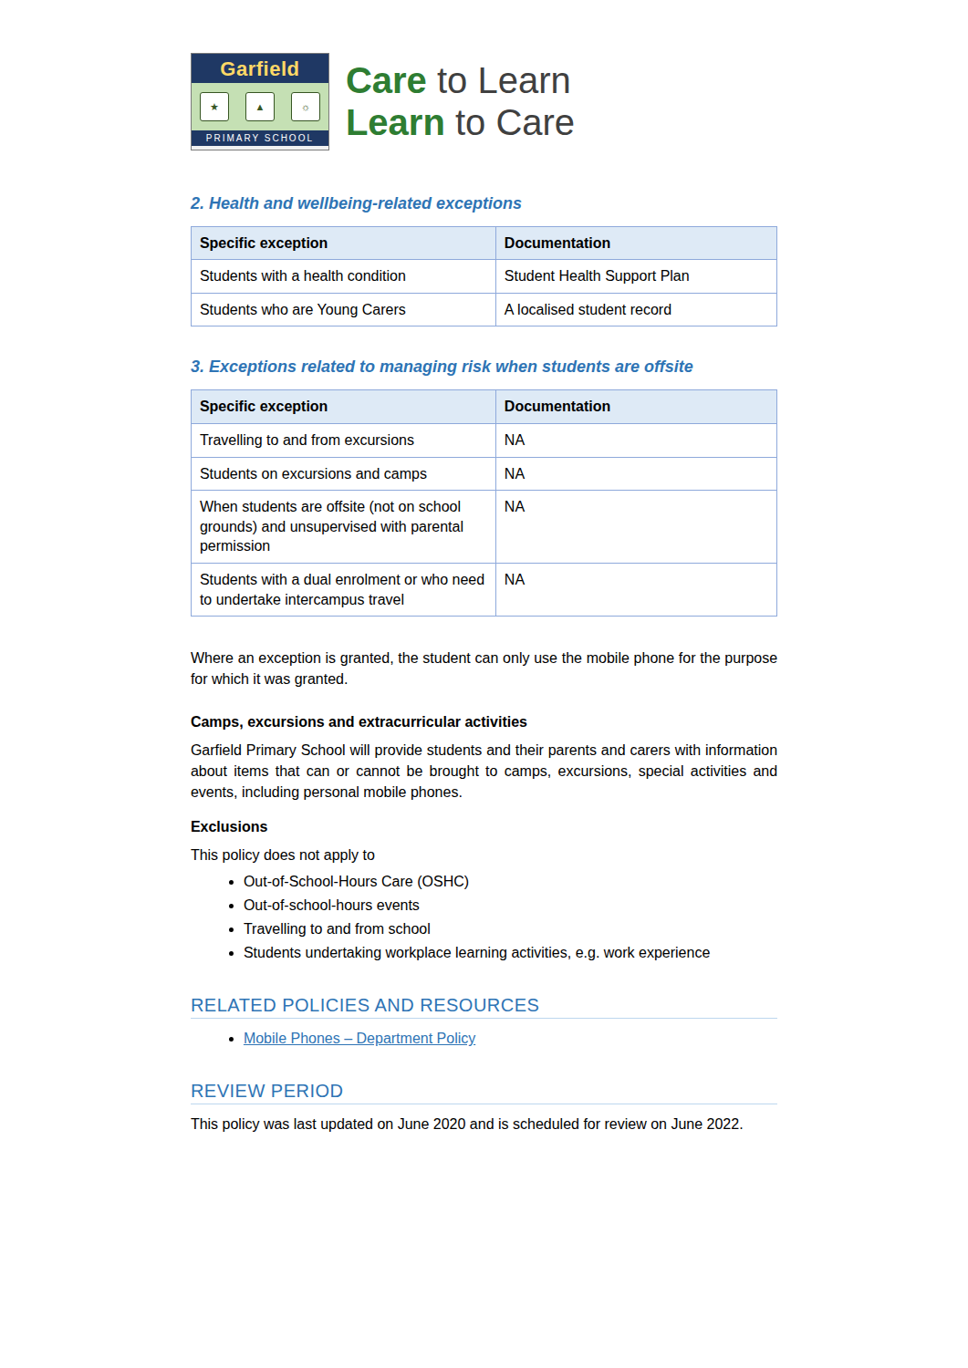Garfield
★▲☼
PRIMARY SCHOOL
Care to Learn
Learn to Care
2. Health and wellbeing-related exceptions
| Specific exception | Documentation |
| --- | --- |
| Students with a health condition | Student Health Support Plan |
| Students who are Young Carers | A localised student record |
3. Exceptions related to managing risk when students are offsite
| Specific exception | Documentation |
| --- | --- |
| Travelling to and from excursions | NA |
| Students on excursions and camps | NA |
| When students are offsite (not on school grounds) and unsupervised with parental permission | NA |
| Students with a dual enrolment or who need to undertake intercampus travel | NA |
Where an exception is granted, the student can only use the mobile phone for the purpose for which it was granted.
Camps, excursions and extracurricular activities
Garfield Primary School will provide students and their parents and carers with information about items that can or cannot be brought to camps, excursions, special activities and events, including personal mobile phones.
Exclusions
This policy does not apply to
Out-of-School-Hours Care (OSHC)
Out-of-school-hours events
Travelling to and from school
Students undertaking workplace learning activities, e.g. work experience
RELATED POLICIES AND RESOURCES
Mobile Phones – Department Policy
REVIEW PERIOD
This policy was last updated on June 2020 and is scheduled for review on June 2022.